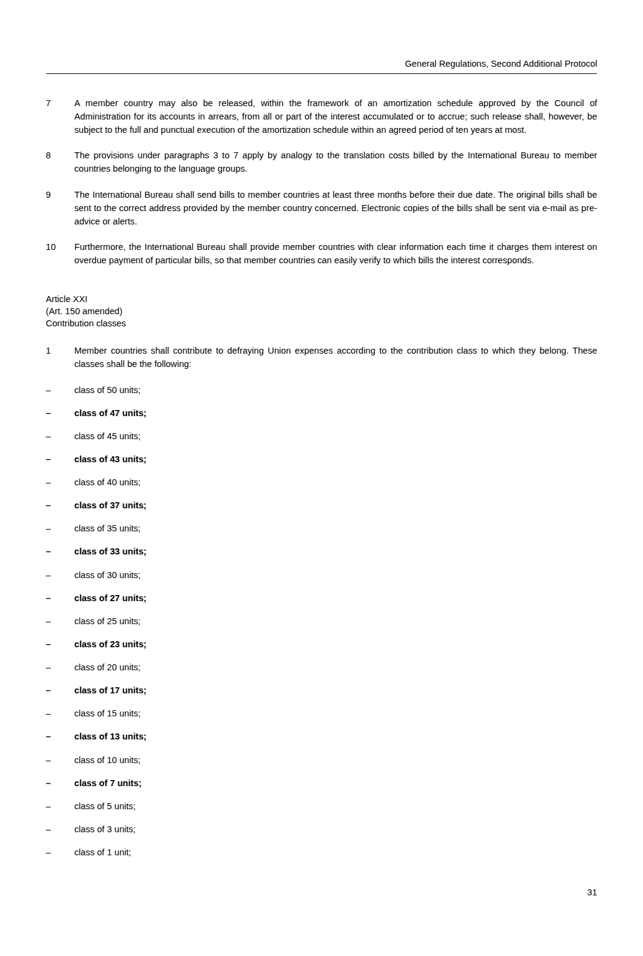General Regulations, Second Additional Protocol
7
A member country may also be released, within the framework of an amortization schedule approved by the Council of Administration for its accounts in arrears, from all or part of the interest accumulated or to accrue; such release shall, however, be subject to the full and punctual execution of the amortization schedule within an agreed period of ten years at most.
8
The provisions under paragraphs 3 to 7 apply by analogy to the translation costs billed by the International Bureau to member countries belonging to the language groups.
9
The International Bureau shall send bills to member countries at least three months before their due date. The original bills shall be sent to the correct address provided by the member country concerned. Electronic copies of the bills shall be sent via e-mail as pre-advice or alerts.
10
Furthermore, the International Bureau shall provide member countries with clear information each time it charges them interest on overdue payment of particular bills, so that member countries can easily verify to which bills the interest corresponds.
Article XXI
(Art. 150 amended)
Contribution classes
1
Member countries shall contribute to defraying Union expenses according to the contribution class to which they belong. These classes shall be the following:
–class of 50 units;
–class of 47 units;
–class of 45 units;
–class of 43 units;
–class of 40 units;
–class of 37 units;
–class of 35 units;
–class of 33 units;
–class of 30 units;
–class of 27 units;
–class of 25 units;
–class of 23 units;
–class of 20 units;
–class of 17 units;
–class of 15 units;
–class of 13 units;
–class of 10 units;
–class of 7 units;
–class of 5 units;
–class of 3 units;
–class of 1 unit;
31